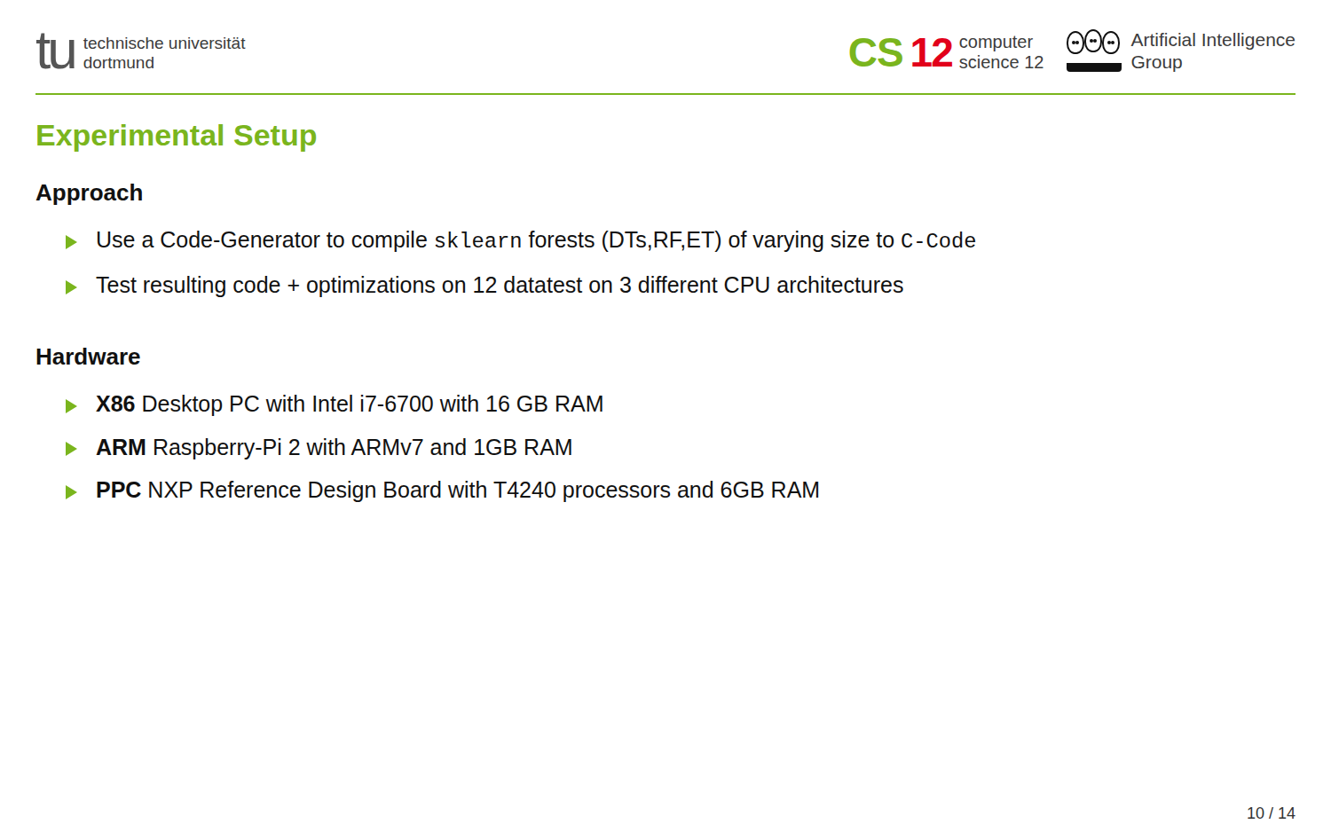tu technische universität
dortmund
CS 12 computer
science 12
Artificial Intelligence
Group
Experimental Setup
Approach
Use a Code-Generator to compile sklearn forests (DTs,RF,ET) of varying size to C-Code
Test resulting code + optimizations on 12 datatest on 3 different CPU architectures
Hardware
X86 Desktop PC with Intel i7-6700 with 16 GB RAM
ARM Raspberry-Pi 2 with ARMv7 and 1GB RAM
PPC NXP Reference Design Board with T4240 processors and 6GB RAM
10 / 14